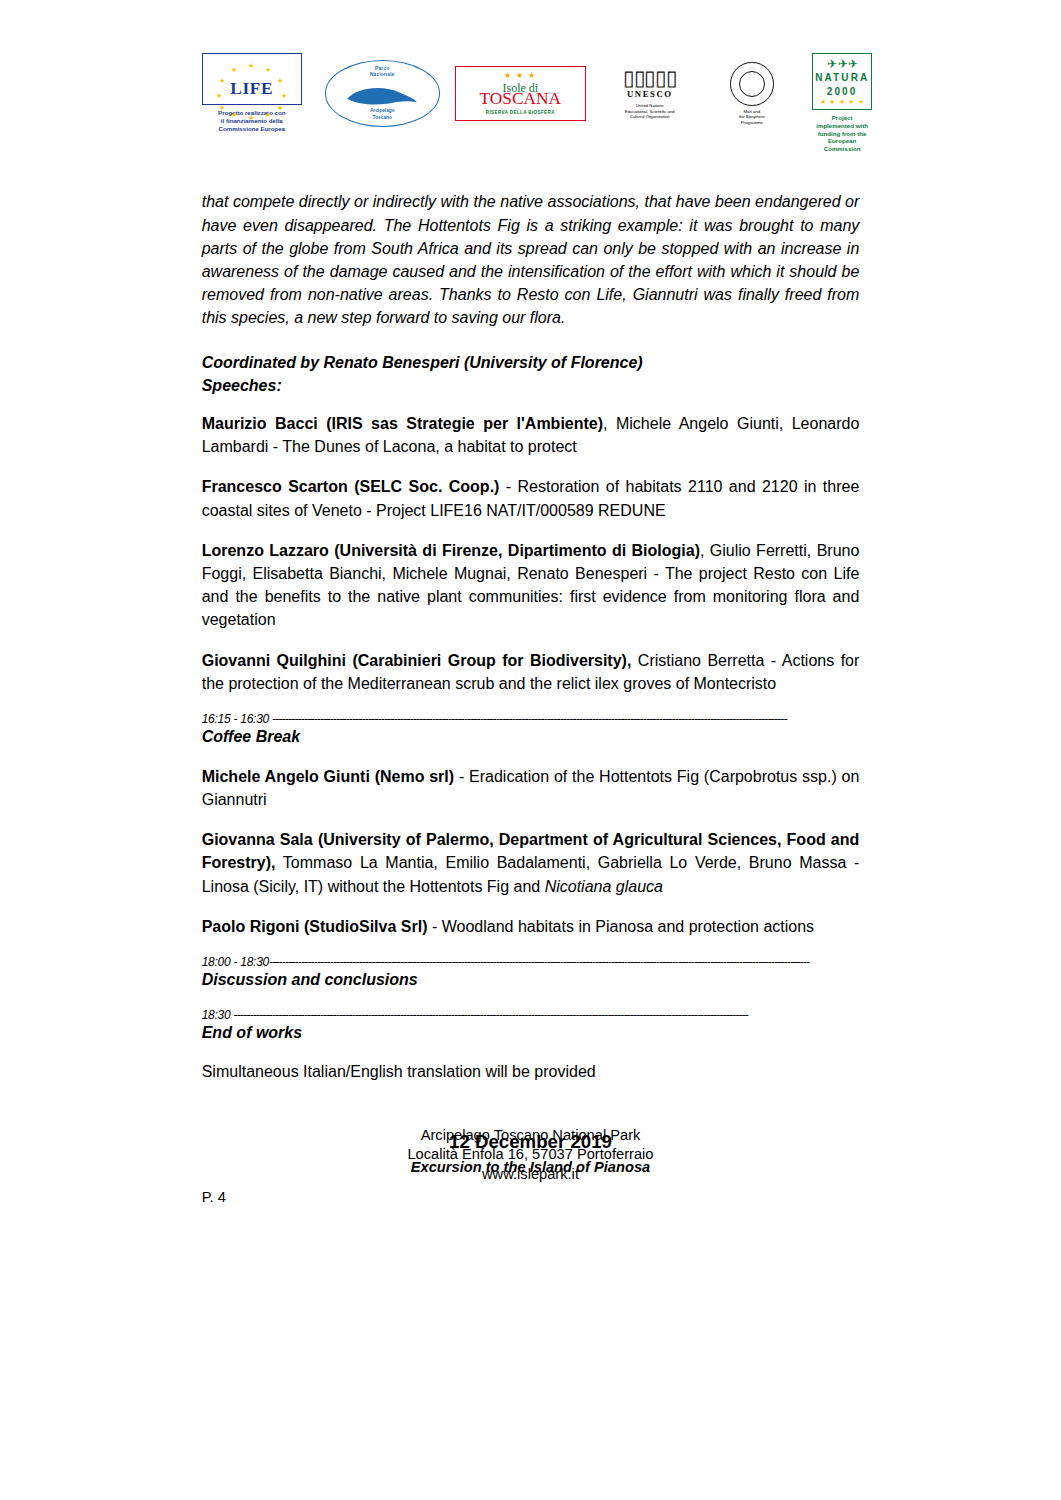★ ★ ★ ★ ★ ★ ★ ★ ★ ★ ★ ★
LIFE
Progetto realizzato con
il finanziamento della
Commissione Europea
Parco
Nazionale
Arcipelago
Toscano
★ ★ ★
Isole di
TOSCANA
RISERVA DELLA BIOSFERA
▯▯▯▯▯
UNESCO
United Nations
Educational, Scientific and
Cultural Organization
Man and
the Biosphere
Programme
✈ ✈ ✈
NATURA 2000
★ ★ ★ ★ ★
Project implemented with
funding from the
European Commission
that compete directly or indirectly with the native associations, that have been endangered or have even disappeared. The Hottentots Fig is a striking example: it was brought to many parts of the globe from South Africa and its spread can only be stopped with an increase in awareness of the damage caused and the intensification of the effort with which it should be removed from non-native areas. Thanks to Resto con Life, Giannutri was finally freed from this species, a new step forward to saving our flora.
Coordinated by Renato Benesperi (University of Florence)
Speeches:
Maurizio Bacci (IRIS sas Strategie per l'Ambiente), Michele Angelo Giunti, Leonardo Lambardi - The Dunes of Lacona, a habitat to protect
Francesco Scarton (SELC Soc. Coop.) - Restoration of habitats 2110 and 2120 in three coastal sites of Veneto - Project LIFE16 NAT/IT/000589 REDUNE
Lorenzo Lazzaro (Università di Firenze, Dipartimento di Biologia), Giulio Ferretti, Bruno Foggi, Elisabetta Bianchi, Michele Mugnai, Renato Benesperi - The project Resto con Life and the benefits to the native plant communities: first evidence from monitoring flora and vegetation
Giovanni Quilghini (Carabinieri Group for Biodiversity), Cristiano Berretta - Actions for the protection of the Mediterranean scrub and the relict ilex groves of Montecristo
16:15 - 16:30 -----------------------------------------------------------------------------------------------------------------------------------------------------------------
Coffee Break
Michele Angelo Giunti (Nemo srl) - Eradication of the Hottentots Fig (Carpobrotus ssp.) on Giannutri
Giovanna Sala (University of Palermo, Department of Agricultural Sciences, Food and Forestry), Tommaso La Mantia, Emilio Badalamenti, Gabriella Lo Verde, Bruno Massa - Linosa (Sicily, IT) without the Hottentots Fig and Nicotiana glauca
Paolo Rigoni (StudioSilva Srl) - Woodland habitats in Pianosa and protection actions
18:00 - 18:30-------------------------------------------------------------------------------------------------------------------------------------------------------------------------
Discussion and conclusions
18:30 -----------------------------------------------------------------------------------------------------------------------------------------------------------------
End of works
Simultaneous Italian/English translation will be provided
12 December 2019
Excursion to the Island of Pianosa
Arcipelago Toscano National Park
Località Enfola 16, 57037 Portoferraio
www.islepark.it
P. 4